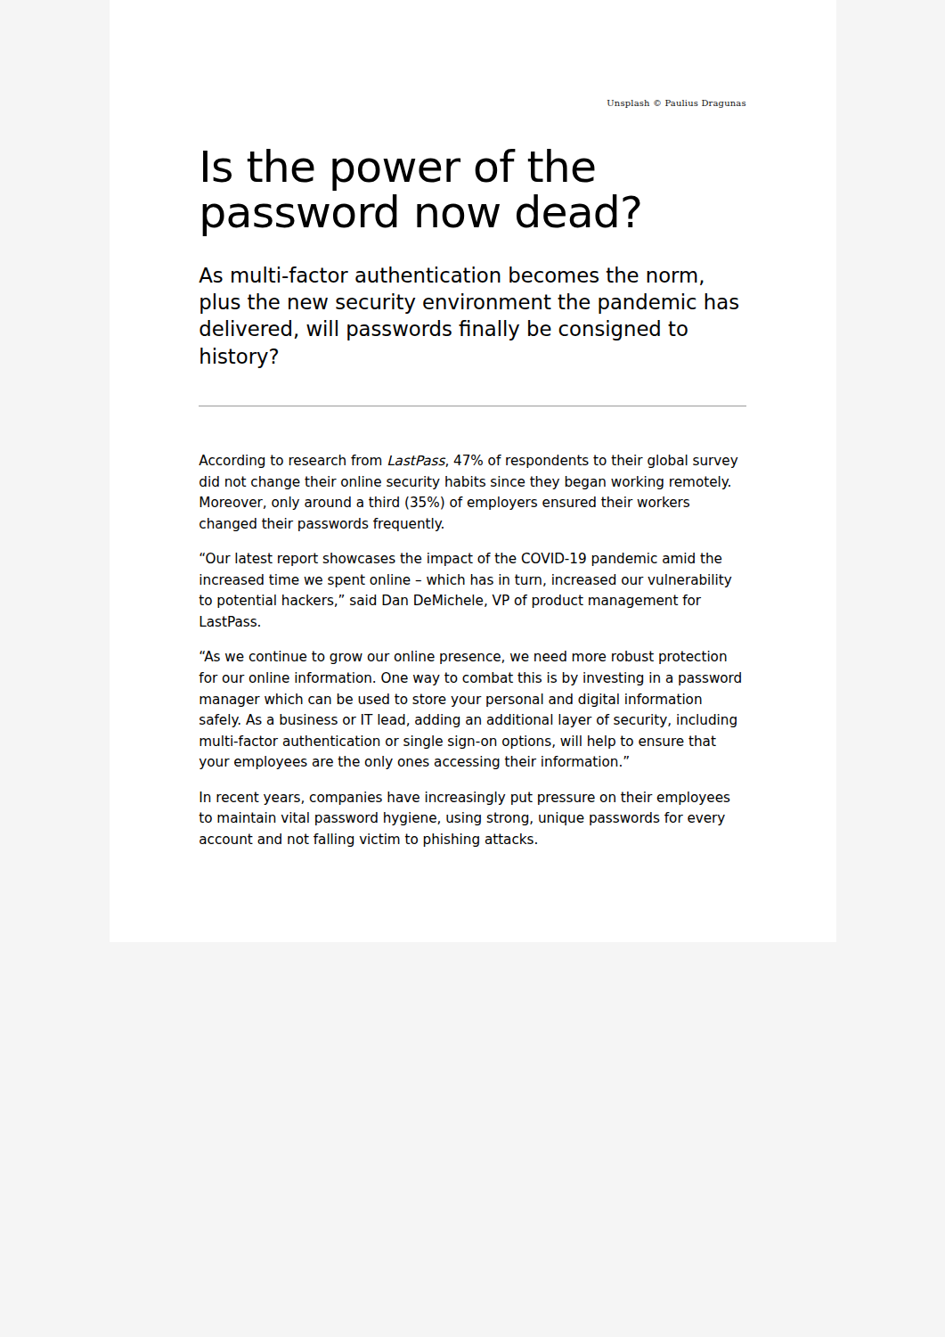Unsplash © Paulius Dragunas
Is the power of the password now dead?
As multi-factor authentication becomes the norm, plus the new security environment the pandemic has delivered, will passwords finally be consigned to history?
According to research from LastPass, 47% of respondents to their global survey did not change their online security habits since they began working remotely. Moreover, only around a third (35%) of employers ensured their workers changed their passwords frequently.
“Our latest report showcases the impact of the COVID-19 pandemic amid the increased time we spent online – which has in turn, increased our vulnerability to potential hackers,” said Dan DeMichele, VP of product management for LastPass.
“As we continue to grow our online presence, we need more robust protection for our online information. One way to combat this is by investing in a password manager which can be used to store your personal and digital information safely. As a business or IT lead, adding an additional layer of security, including multi-factor authentication or single sign-on options, will help to ensure that your employees are the only ones accessing their information.”
In recent years, companies have increasingly put pressure on their employees to maintain vital password hygiene, using strong, unique passwords for every account and not falling victim to phishing attacks.